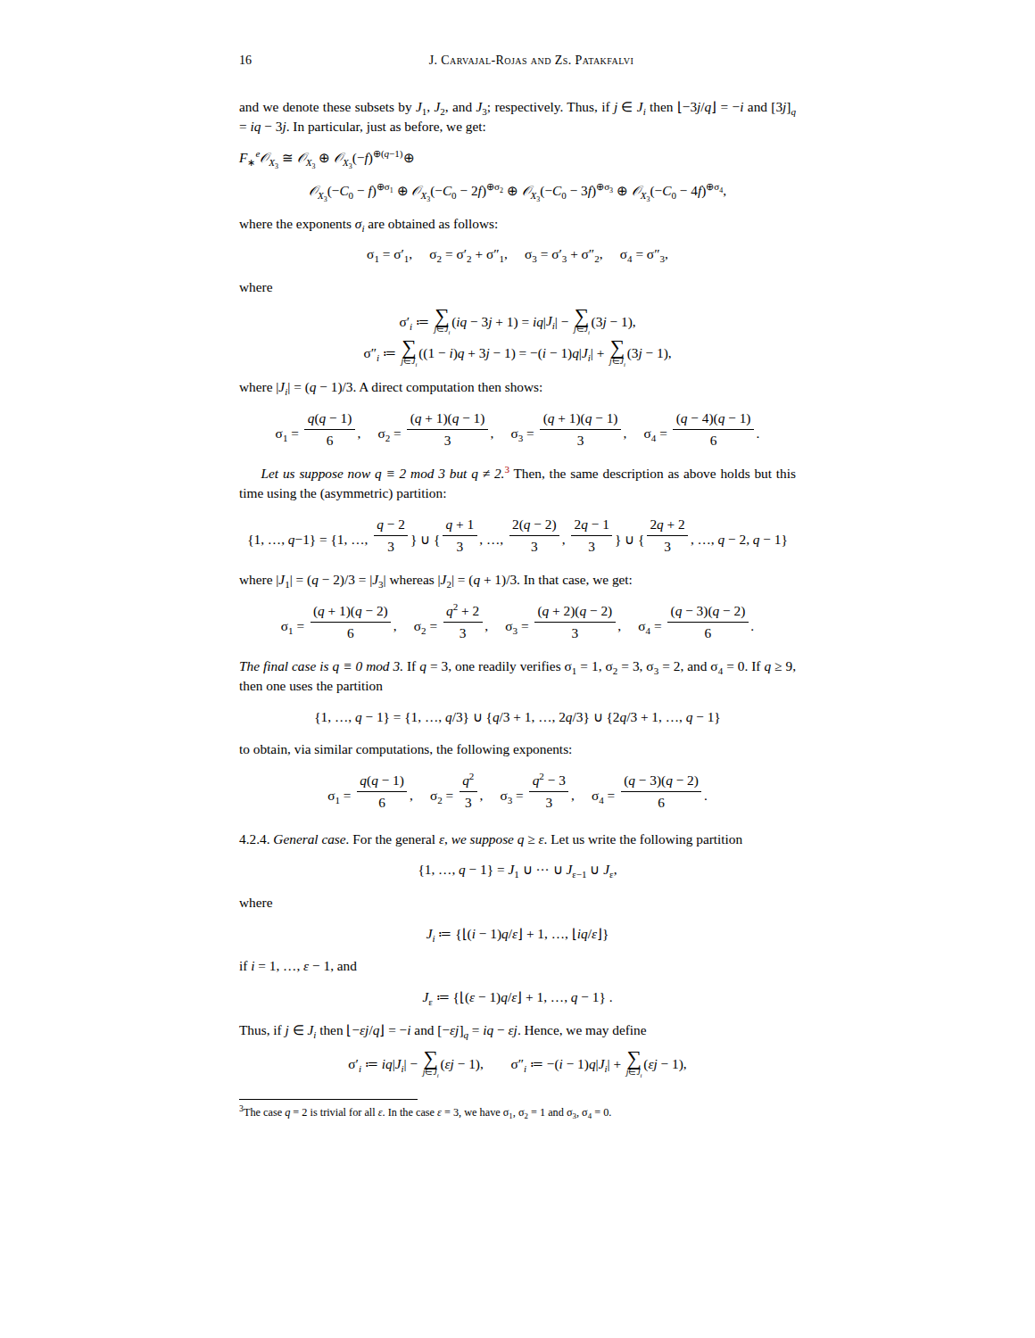16 J. Carvajal-Rojas and Zs. Patakfalvi
and we denote these subsets by J1, J2, and J3; respectively. Thus, if j ∈ Ji then ⌊−3j/q⌋ = −i and [3j]q = iq − 3j. In particular, just as before, we get:
F∗e𝒪X3 ≅ 𝒪X3 ⊕ 𝒪X3(−f)⊕(q−1)⊕
𝒪X3(−C0 − f)⊕σ1 ⊕ 𝒪X3(−C0 − 2f)⊕σ2 ⊕ 𝒪X3(−C0 − 3f)⊕σ3 ⊕ 𝒪X3(−C0 − 4f)⊕σ4,
where the exponents σi are obtained as follows:
σ1 = σ′1, σ2 = σ′2 + σ″1, σ3 = σ′3 + σ″2, σ4 = σ″3,
where
σ′i ≔ ∑j∈Ji(iq − 3j + 1) = iq|Ji| − ∑j∈Ji(3j − 1), σ″i ≔ ∑j∈Ji((1 − i)q + 3j − 1) = −(i − 1)q|Ji| + ∑j∈Ji(3j − 1),
where |Ji| = (q − 1)/3. A direct computation then shows:
σ1 = q(q − 1) 6, σ2 = (q + 1)(q − 1) 3, σ3 = (q + 1)(q − 1) 3, σ4 = (q − 4)(q − 1) 6.
Let us suppose now q ≡ 2 mod 3 but q ≠ 2. 3 Then, the same description as above holds but this time using the (asymmetric) partition:
{1, …, q−1} = {1, …, q − 23} ∪ {q + 13, …, 2(q − 2) 3, 2q − 13} ∪ {2q + 23, …, q − 2, q − 1}
where |J1| = (q − 2)/3 = |J3| whereas |J2| = (q + 1)/3. In that case, we get:
σ1 = (q + 1)(q − 2) 6, σ2 = q2 + 23, σ3 = (q + 2)(q − 2) 3, σ4 = (q − 3)(q − 2) 6.
The final case is q ≡ 0 mod 3. If q = 3, one readily verifies σ1 = 1, σ2 = 3, σ3 = 2, and σ4 = 0. If q ≥ 9, then one uses the partition
{1, …, q − 1} = {1, …, q/3} ∪ {q/3 + 1, …, 2q/3} ∪ {2q/3 + 1, …, q − 1}
to obtain, via similar computations, the following exponents:
σ1 = q(q − 1) 6, σ2 = q23, σ3 = q2 − 33, σ4 = (q − 3)(q − 2) 6.
4.2.4. General case. For the general ε, we suppose q ≥ ε. Let us write the following partition
{1, …, q − 1} = J1 ∪ ··· ∪ Jε−1 ∪ Jε,
where
Ji ≔ {⌊(i − 1)q/ε⌋ + 1, …, ⌊iq/ε⌋}
if i = 1, …, ε − 1, and
Jε ≔ {⌊(ε − 1)q/ε⌋ + 1, …, q − 1} .
Thus, if j ∈ Ji then ⌊−εj/q⌋ = −i and [−εj]q = iq − εj. Hence, we may define
σ′i ≔ iq|Ji| − ∑j∈Ji(εj − 1), σ″i ≔ −(i − 1)q|Ji| + ∑j∈Ji(εj − 1),
3The case q = 2 is trivial for all ε. In the case ε = 3, we have σ1, σ2 = 1 and σ3, σ4 = 0.